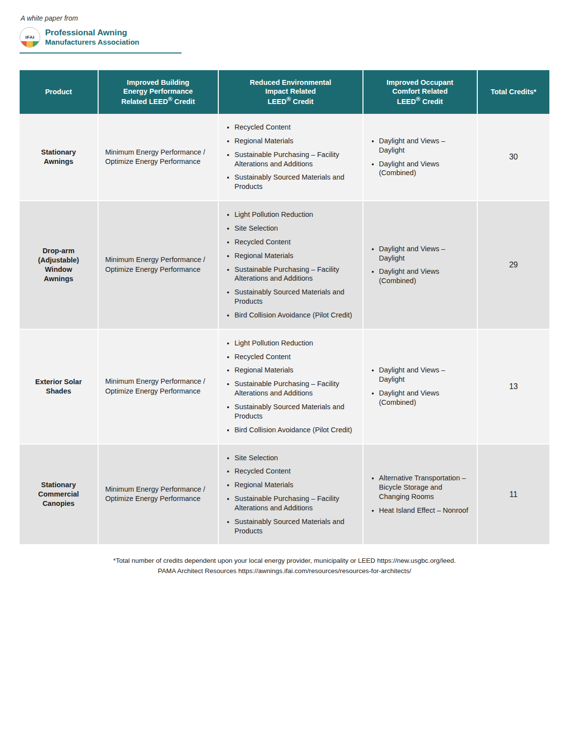A white paper from
IFAI
Professional AwningManufacturers Association
| Product | Improved Building Energy Performance Related LEED ® Credit | Reduced Environmental Impact Related LEED ® Credit | Improved Occupant Comfort Related LEED ® Credit | Total Credits* |
| --- | --- | --- | --- | --- |
| Stationary Awnings | Minimum Energy Performance / Optimize Energy Performance | Recycled Content Regional Materials Sustainable Purchasing – Facility Alterations and Additions Sustainably Sourced Materials and Products | Daylight and Views – Daylight Daylight and Views (Combined) | 30 |
| Drop-arm (Adjustable) Window Awnings | Minimum Energy Performance / Optimize Energy Performance | Light Pollution Reduction Site Selection Recycled Content Regional Materials Sustainable Purchasing – Facility Alterations and Additions Sustainably Sourced Materials and Products Bird Collision Avoidance (Pilot Credit) | Daylight and Views – Daylight Daylight and Views (Combined) | 29 |
| Exterior Solar Shades | Minimum Energy Performance / Optimize Energy Performance | Light Pollution Reduction Recycled Content Regional Materials Sustainable Purchasing – Facility Alterations and Additions Sustainably Sourced Materials and Products Bird Collision Avoidance (Pilot Credit) | Daylight and Views – Daylight Daylight and Views (Combined) | 13 |
| Stationary Commercial Canopies | Minimum Energy Performance / Optimize Energy Performance | Site Selection Recycled Content Regional Materials Sustainable Purchasing – Facility Alterations and Additions Sustainably Sourced Materials and Products | Alternative Transportation – Bicycle Storage and Changing Rooms Heat Island Effect – Nonroof | 11 |
*Total number of credits dependent upon your local energy provider, municipality or LEED https://new.usgbc.org/leed.
PAMA Architect Resources https://awnings.ifai.com/resources/resources-for-architects/